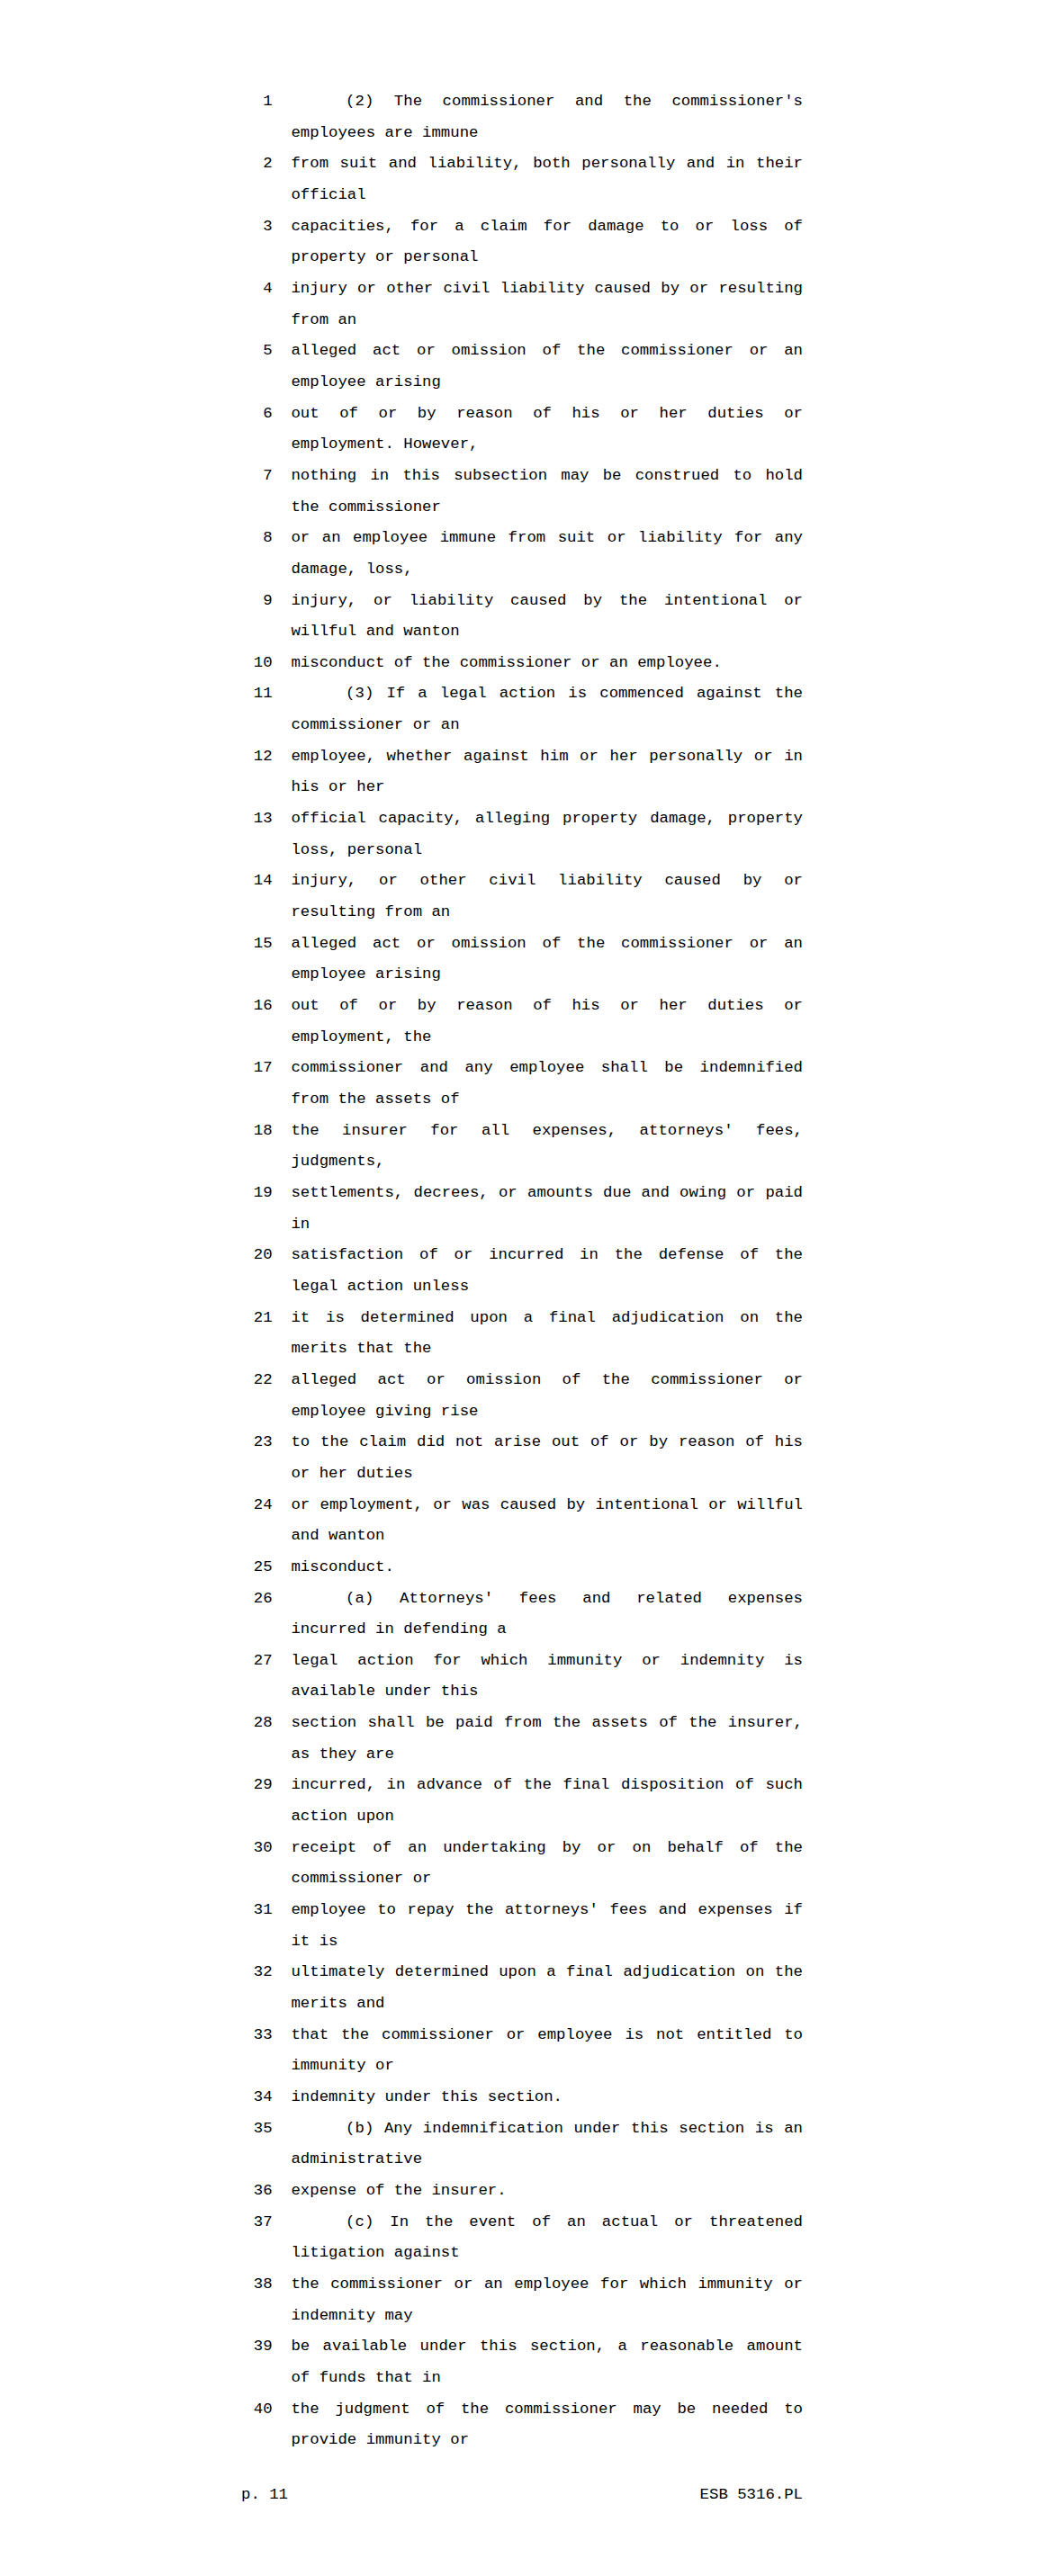(2) The commissioner and the commissioner's employees are immune
from suit and liability, both personally and in their official
capacities, for a claim for damage to or loss of property or personal
injury or other civil liability caused by or resulting from an
alleged act or omission of the commissioner or an employee arising
out of or by reason of his or her duties or employment. However,
nothing in this subsection may be construed to hold the commissioner
or an employee immune from suit or liability for any damage, loss,
injury, or liability caused by the intentional or willful and wanton
misconduct of the commissioner or an employee.
(3) If a legal action is commenced against the commissioner or an
employee, whether against him or her personally or in his or her
official capacity, alleging property damage, property loss, personal
injury, or other civil liability caused by or resulting from an
alleged act or omission of the commissioner or an employee arising
out of or by reason of his or her duties or employment, the
commissioner and any employee shall be indemnified from the assets of
the insurer for all expenses, attorneys' fees, judgments,
settlements, decrees, or amounts due and owing or paid in
satisfaction of or incurred in the defense of the legal action unless
it is determined upon a final adjudication on the merits that the
alleged act or omission of the commissioner or employee giving rise
to the claim did not arise out of or by reason of his or her duties
or employment, or was caused by intentional or willful and wanton
misconduct.
(a) Attorneys' fees and related expenses incurred in defending a
legal action for which immunity or indemnity is available under this
section shall be paid from the assets of the insurer, as they are
incurred, in advance of the final disposition of such action upon
receipt of an undertaking by or on behalf of the commissioner or
employee to repay the attorneys' fees and expenses if it is
ultimately determined upon a final adjudication on the merits and
that the commissioner or employee is not entitled to immunity or
indemnity under this section.
(b) Any indemnification under this section is an administrative
expense of the insurer.
(c) In the event of an actual or threatened litigation against
the commissioner or an employee for which immunity or indemnity may
be available under this section, a reasonable amount of funds that in
the judgment of the commissioner may be needed to provide immunity or
p. 11
ESB 5316.PL